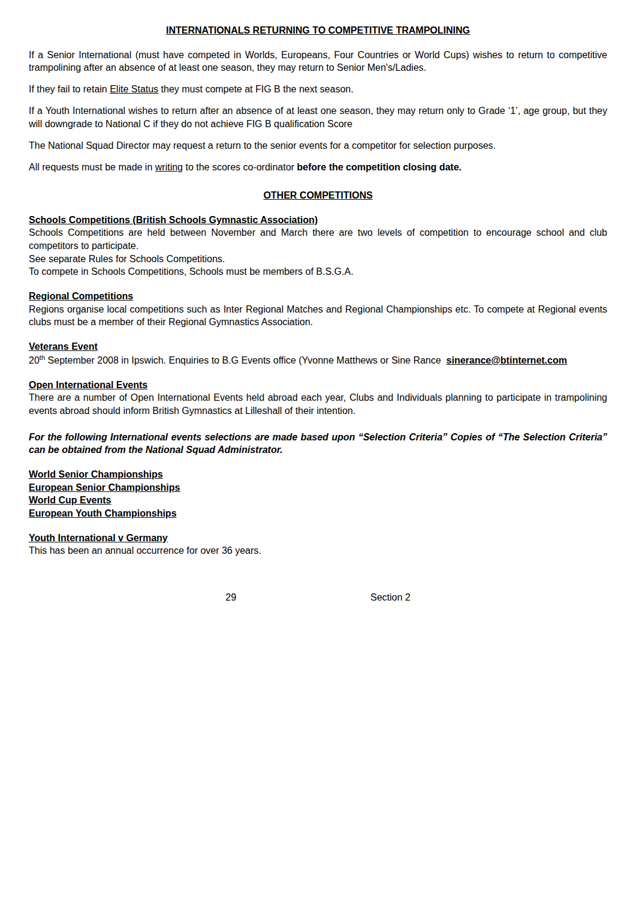INTERNATIONALS RETURNING TO COMPETITIVE TRAMPOLINING
If a Senior International (must have competed in Worlds, Europeans, Four Countries or World Cups) wishes to return to competitive trampolining after an absence of at least one season, they may return to Senior Men's/Ladies.
If they fail to retain Elite Status they must compete at FIG B the next season.
If a Youth International wishes to return after an absence of at least one season, they may return only to Grade ‘1’, age group, but they will downgrade to National C if they do not achieve FIG B qualification Score
The National Squad Director may request a return to the senior events for a competitor for selection purposes.
All requests must be made in writing to the scores co-ordinator before the competition closing date.
OTHER COMPETITIONS
Schools Competitions (British Schools Gymnastic Association)
Schools Competitions are held between November and March there are two levels of competition to encourage school and club competitors to participate.
See separate Rules for Schools Competitions.
To compete in Schools Competitions, Schools must be members of B.S.G.A.
Regional Competitions
Regions organise local competitions such as Inter Regional Matches and Regional Championships etc. To compete at Regional events clubs must be a member of their Regional Gymnastics Association.
Veterans Event
20th September 2008 in Ipswich. Enquiries to B.G Events office (Yvonne Matthews or Sine Rance sinerance@btinternet.com
Open International Events
There are a number of Open International Events held abroad each year, Clubs and Individuals planning to participate in trampolining events abroad should inform British Gymnastics at Lilleshall of their intention.
For the following International events selections are made based upon “Selection Criteria” Copies of “The Selection Criteria” can be obtained from the National Squad Administrator.
World Senior Championships
European Senior Championships
World Cup Events
European Youth Championships
Youth International v Germany
This has been an annual occurrence for over 36 years.
29 Section 2